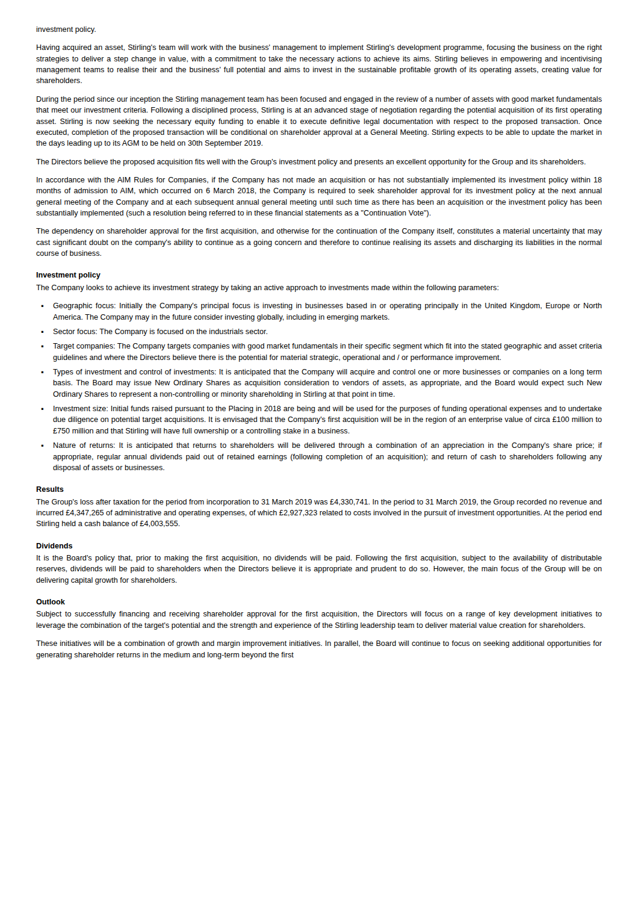investment policy.
Having acquired an asset, Stirling's team will work with the business' management to implement Stirling's development programme, focusing the business on the right strategies to deliver a step change in value, with a commitment to take the necessary actions to achieve its aims. Stirling believes in empowering and incentivising management teams to realise their and the business' full potential and aims to invest in the sustainable profitable growth of its operating assets, creating value for shareholders.
During the period since our inception the Stirling management team has been focused and engaged in the review of a number of assets with good market fundamentals that meet our investment criteria. Following a disciplined process, Stirling is at an advanced stage of negotiation regarding the potential acquisition of its first operating asset. Stirling is now seeking the necessary equity funding to enable it to execute definitive legal documentation with respect to the proposed transaction. Once executed, completion of the proposed transaction will be conditional on shareholder approval at a General Meeting. Stirling expects to be able to update the market in the days leading up to its AGM to be held on 30th September 2019.
The Directors believe the proposed acquisition fits well with the Group's investment policy and presents an excellent opportunity for the Group and its shareholders.
In accordance with the AIM Rules for Companies, if the Company has not made an acquisition or has not substantially implemented its investment policy within 18 months of admission to AIM, which occurred on 6 March 2018, the Company is required to seek shareholder approval for its investment policy at the next annual general meeting of the Company and at each subsequent annual general meeting until such time as there has been an acquisition or the investment policy has been substantially implemented (such a resolution being referred to in these financial statements as a "Continuation Vote").
The dependency on shareholder approval for the first acquisition, and otherwise for the continuation of the Company itself, constitutes a material uncertainty that may cast significant doubt on the company's ability to continue as a going concern and therefore to continue realising its assets and discharging its liabilities in the normal course of business.
Investment policy
The Company looks to achieve its investment strategy by taking an active approach to investments made within the following parameters:
Geographic focus: Initially the Company's principal focus is investing in businesses based in or operating principally in the United Kingdom, Europe or North America. The Company may in the future consider investing globally, including in emerging markets.
Sector focus: The Company is focused on the industrials sector.
Target companies: The Company targets companies with good market fundamentals in their specific segment which fit into the stated geographic and asset criteria guidelines and where the Directors believe there is the potential for material strategic, operational and / or performance improvement.
Types of investment and control of investments: It is anticipated that the Company will acquire and control one or more businesses or companies on a long term basis. The Board may issue New Ordinary Shares as acquisition consideration to vendors of assets, as appropriate, and the Board would expect such New Ordinary Shares to represent a non-controlling or minority shareholding in Stirling at that point in time.
Investment size: Initial funds raised pursuant to the Placing in 2018 are being and will be used for the purposes of funding operational expenses and to undertake due diligence on potential target acquisitions. It is envisaged that the Company's first acquisition will be in the region of an enterprise value of circa £100 million to £750 million and that Stirling will have full ownership or a controlling stake in a business.
Nature of returns: It is anticipated that returns to shareholders will be delivered through a combination of an appreciation in the Company's share price; if appropriate, regular annual dividends paid out of retained earnings (following completion of an acquisition); and return of cash to shareholders following any disposal of assets or businesses.
Results
The Group's loss after taxation for the period from incorporation to 31 March 2019 was £4,330,741. In the period to 31 March 2019, the Group recorded no revenue and incurred £4,347,265 of administrative and operating expenses, of which £2,927,323 related to costs involved in the pursuit of investment opportunities. At the period end Stirling held a cash balance of £4,003,555.
Dividends
It is the Board's policy that, prior to making the first acquisition, no dividends will be paid. Following the first acquisition, subject to the availability of distributable reserves, dividends will be paid to shareholders when the Directors believe it is appropriate and prudent to do so. However, the main focus of the Group will be on delivering capital growth for shareholders.
Outlook
Subject to successfully financing and receiving shareholder approval for the first acquisition, the Directors will focus on a range of key development initiatives to leverage the combination of the target's potential and the strength and experience of the Stirling leadership team to deliver material value creation for shareholders.
These initiatives will be a combination of growth and margin improvement initiatives. In parallel, the Board will continue to focus on seeking additional opportunities for generating shareholder returns in the medium and long-term beyond the first